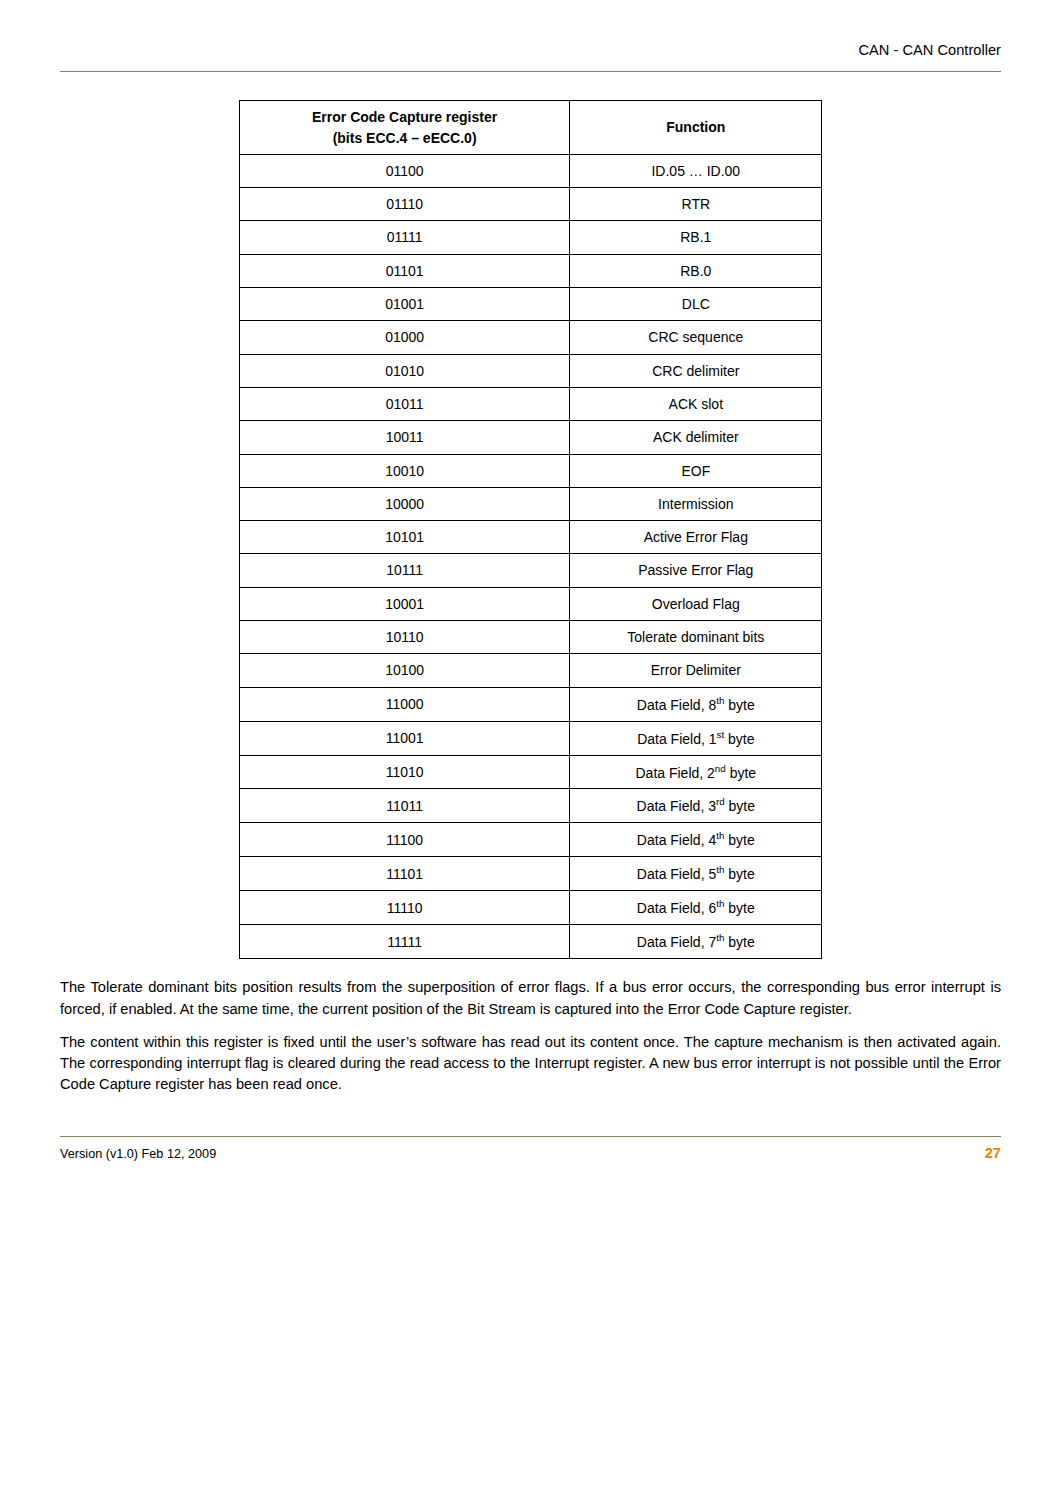CAN - CAN Controller
| Error Code Capture register (bits ECC.4 – eECC.0) | Function |
| --- | --- |
| 01100 | ID.05 … ID.00 |
| 01110 | RTR |
| 01111 | RB.1 |
| 01101 | RB.0 |
| 01001 | DLC |
| 01000 | CRC sequence |
| 01010 | CRC delimiter |
| 01011 | ACK slot |
| 10011 | ACK delimiter |
| 10010 | EOF |
| 10000 | Intermission |
| 10101 | Active Error Flag |
| 10111 | Passive Error Flag |
| 10001 | Overload Flag |
| 10110 | Tolerate dominant bits |
| 10100 | Error Delimiter |
| 11000 | Data Field, 8 th byte |
| 11001 | Data Field, 1 st byte |
| 11010 | Data Field, 2 nd byte |
| 11011 | Data Field, 3 rd byte |
| 11100 | Data Field, 4 th byte |
| 11101 | Data Field, 5 th byte |
| 11110 | Data Field, 6 th byte |
| 11111 | Data Field, 7 th byte |
The Tolerate dominant bits position results from the superposition of error flags. If a bus error occurs, the corresponding bus error interrupt is forced, if enabled. At the same time, the current position of the Bit Stream is captured into the Error Code Capture register.
The content within this register is fixed until the user’s software has read out its content once. The capture mechanism is then activated again. The corresponding interrupt flag is cleared during the read access to the Interrupt register. A new bus error interrupt is not possible until the Error Code Capture register has been read once.
Version (v1.0) Feb 12, 2009 27